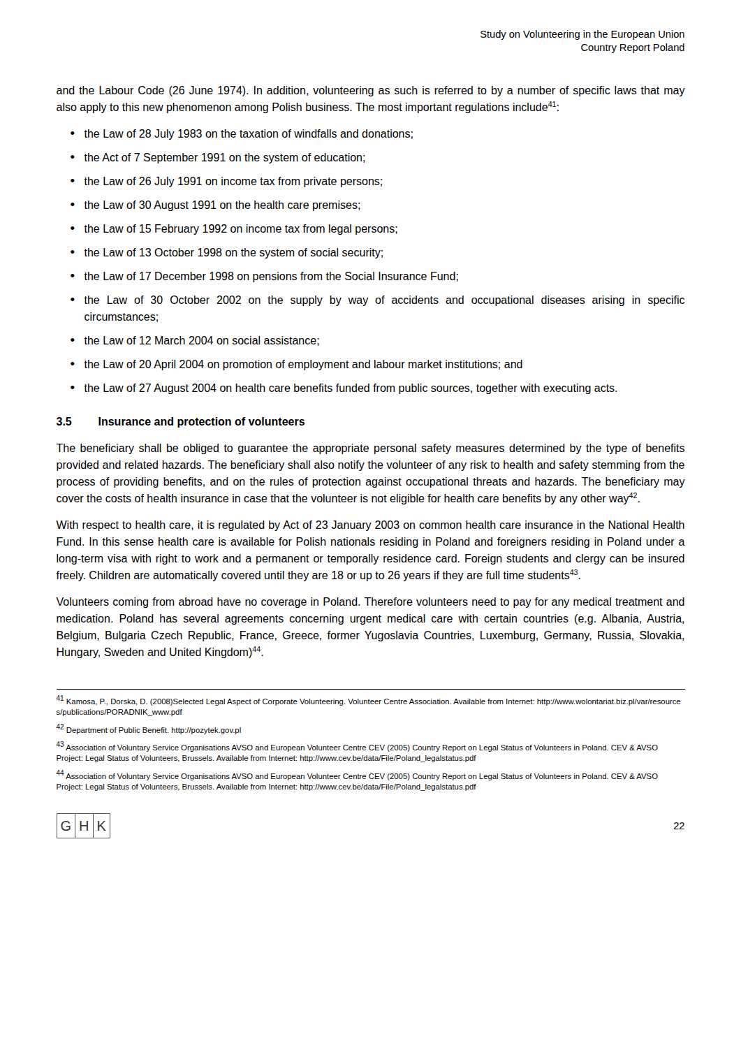Study on Volunteering in the European Union
Country Report Poland
and the Labour Code (26 June 1974). In addition, volunteering as such is referred to by a number of specific laws that may also apply to this new phenomenon among Polish business. The most important regulations include41:
the Law of 28 July 1983 on the taxation of windfalls and donations;
the Act of 7 September 1991 on the system of education;
the Law of 26 July 1991 on income tax from private persons;
the Law of 30 August 1991 on the health care premises;
the Law of 15 February 1992 on income tax from legal persons;
the Law of 13 October 1998 on the system of social security;
the Law of 17 December 1998 on pensions from the Social Insurance Fund;
the Law of 30 October 2002 on the supply by way of accidents and occupational diseases arising in specific circumstances;
the Law of 12 March 2004 on social assistance;
the Law of 20 April 2004 on promotion of employment and labour market institutions; and
the Law of 27 August 2004 on health care benefits funded from public sources, together with executing acts.
3.5 Insurance and protection of volunteers
The beneficiary shall be obliged to guarantee the appropriate personal safety measures determined by the type of benefits provided and related hazards. The beneficiary shall also notify the volunteer of any risk to health and safety stemming from the process of providing benefits, and on the rules of protection against occupational threats and hazards. The beneficiary may cover the costs of health insurance in case that the volunteer is not eligible for health care benefits by any other way42.
With respect to health care, it is regulated by Act of 23 January 2003 on common health care insurance in the National Health Fund. In this sense health care is available for Polish nationals residing in Poland and foreigners residing in Poland under a long-term visa with right to work and a permanent or temporally residence card. Foreign students and clergy can be insured freely. Children are automatically covered until they are 18 or up to 26 years if they are full time students43.
Volunteers coming from abroad have no coverage in Poland. Therefore volunteers need to pay for any medical treatment and medication. Poland has several agreements concerning urgent medical care with certain countries (e.g. Albania, Austria, Belgium, Bulgaria Czech Republic, France, Greece, former Yugoslavia Countries, Luxemburg, Germany, Russia, Slovakia, Hungary, Sweden and United Kingdom)44.
41 Kamosa, P., Dorska, D. (2008)Selected Legal Aspect of Corporate Volunteering. Volunteer Centre Association. Available from Internet: http://www.wolontariat.biz.pl/var/resources/publications/PORADNIK_www.pdf
42 Department of Public Benefit. http://pozytek.gov.pl
43 Association of Voluntary Service Organisations AVSO and European Volunteer Centre CEV (2005) Country Report on Legal Status of Volunteers in Poland. CEV & AVSO Project: Legal Status of Volunteers, Brussels. Available from Internet: http://www.cev.be/data/File/Poland_legalstatus.pdf
44 Association of Voluntary Service Organisations AVSO and European Volunteer Centre CEV (2005) Country Report on Legal Status of Volunteers in Poland. CEV & AVSO Project: Legal Status of Volunteers, Brussels. Available from Internet: http://www.cev.be/data/File/Poland_legalstatus.pdf
GHK
22